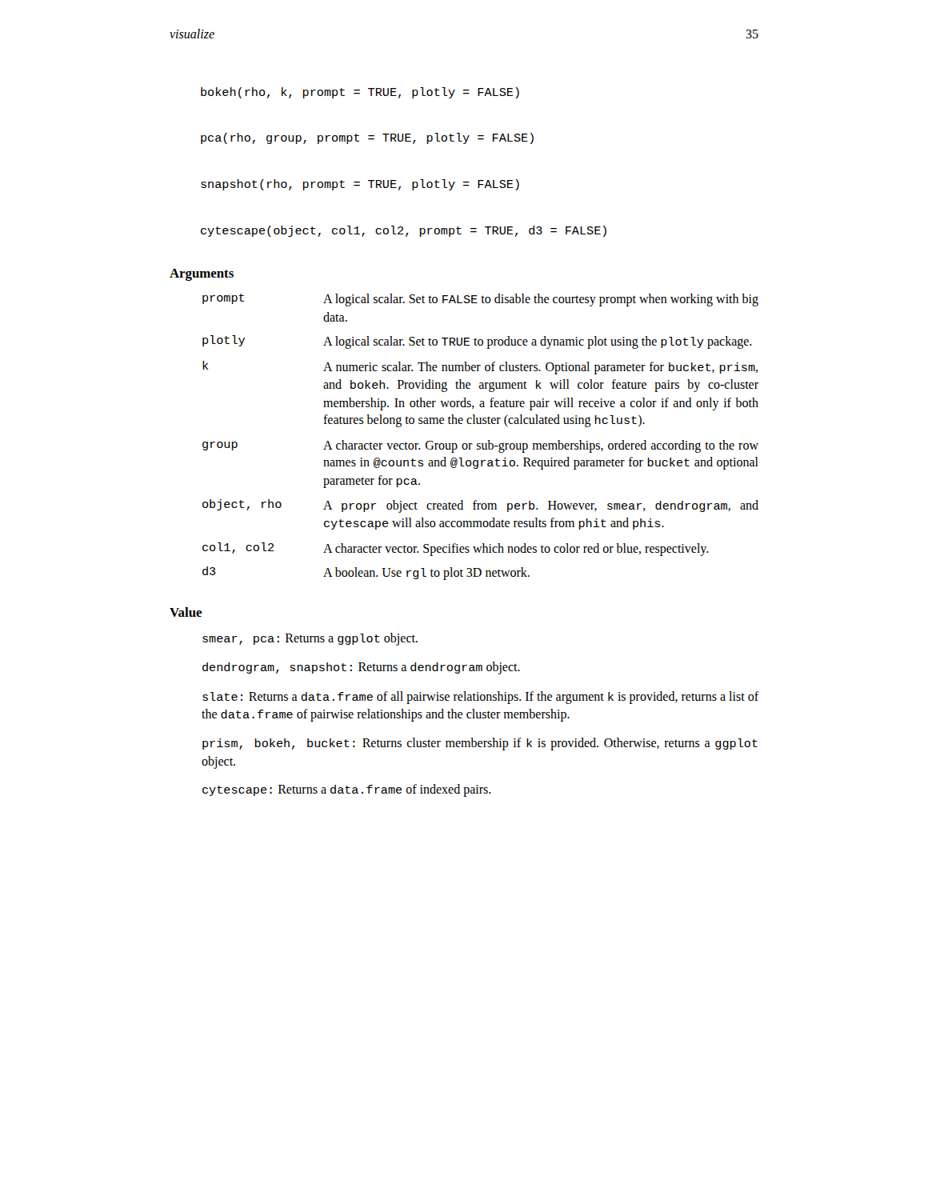visualize 35
bokeh(rho, k, prompt = TRUE, plotly = FALSE)

pca(rho, group, prompt = TRUE, plotly = FALSE)

snapshot(rho, prompt = TRUE, plotly = FALSE)

cytescape(object, col1, col2, prompt = TRUE, d3 = FALSE)
Arguments
prompt
A logical scalar. Set to FALSE to disable the courtesy prompt when working with big data.
plotly
A logical scalar. Set to TRUE to produce a dynamic plot using the plotly package.
k
A numeric scalar. The number of clusters. Optional parameter for bucket, prism, and bokeh. Providing the argument k will color feature pairs by co-cluster membership. In other words, a feature pair will receive a color if and only if both features belong to same the cluster (calculated using hclust).
group
A character vector. Group or sub-group memberships, ordered according to the row names in @counts and @logratio. Required parameter for bucket and optional parameter for pca.
object, rho
A propr object created from perb. However, smear, dendrogram, and cytescape will also accommodate results from phit and phis.
col1, col2
A character vector. Specifies which nodes to color red or blue, respectively.
d3
A boolean. Use rgl to plot 3D network.
Value
smear, pca: Returns a ggplot object.
dendrogram, snapshot: Returns a dendrogram object.
slate: Returns a data.frame of all pairwise relationships. If the argument k is provided, returns a list of the data.frame of pairwise relationships and the cluster membership.
prism, bokeh, bucket: Returns cluster membership if k is provided. Otherwise, returns a ggplot object.
cytescape: Returns a data.frame of indexed pairs.